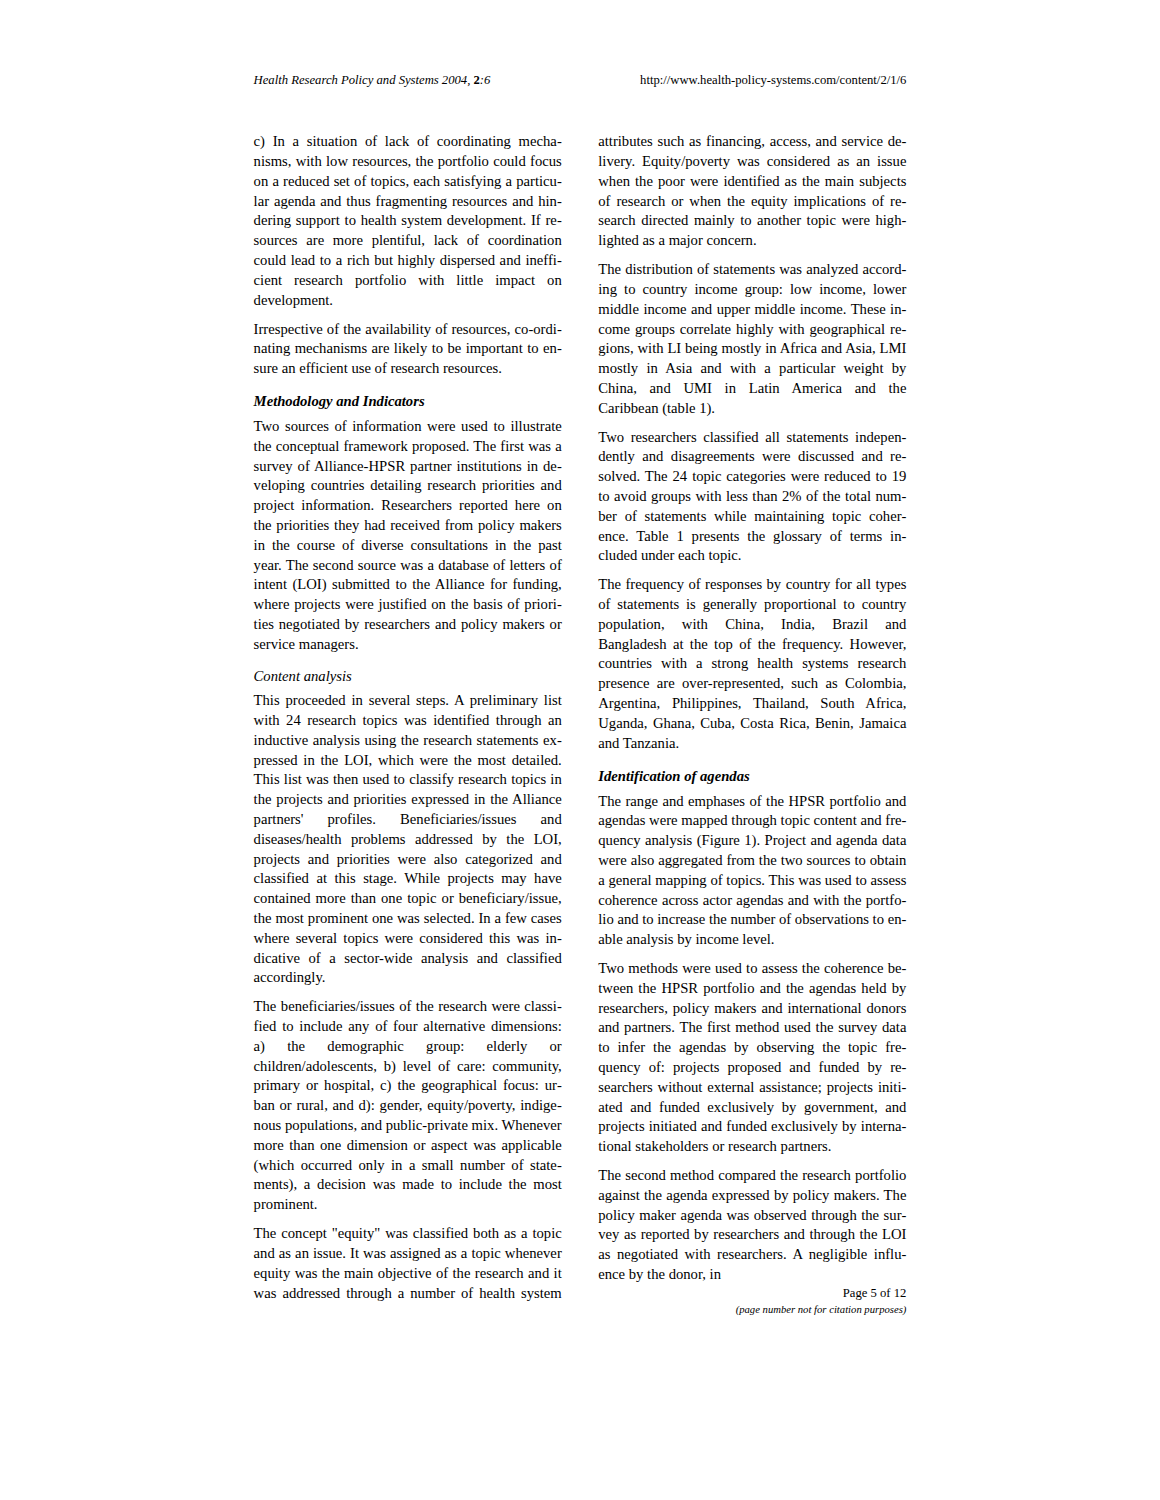Health Research Policy and Systems 2004, 2:6
http://www.health-policy-systems.com/content/2/1/6
c) In a situation of lack of coordinating mechanisms, with low resources, the portfolio could focus on a reduced set of topics, each satisfying a particular agenda and thus fragmenting resources and hindering support to health system development. If resources are more plentiful, lack of coordination could lead to a rich but highly dispersed and inefficient research portfolio with little impact on development.
Irrespective of the availability of resources, co-ordinating mechanisms are likely to be important to ensure an efficient use of research resources.
Methodology and Indicators
Two sources of information were used to illustrate the conceptual framework proposed. The first was a survey of Alliance-HPSR partner institutions in developing countries detailing research priorities and project information. Researchers reported here on the priorities they had received from policy makers in the course of diverse consultations in the past year. The second source was a database of letters of intent (LOI) submitted to the Alliance for funding, where projects were justified on the basis of priorities negotiated by researchers and policy makers or service managers.
Content analysis
This proceeded in several steps. A preliminary list with 24 research topics was identified through an inductive analysis using the research statements expressed in the LOI, which were the most detailed. This list was then used to classify research topics in the projects and priorities expressed in the Alliance partners' profiles. Beneficiaries/issues and diseases/health problems addressed by the LOI, projects and priorities were also categorized and classified at this stage. While projects may have contained more than one topic or beneficiary/issue, the most prominent one was selected. In a few cases where several topics were considered this was indicative of a sector-wide analysis and classified accordingly.
The beneficiaries/issues of the research were classified to include any of four alternative dimensions: a) the demographic group: elderly or children/adolescents, b) level of care: community, primary or hospital, c) the geographical focus: urban or rural, and d): gender, equity/poverty, indigenous populations, and public-private mix. Whenever more than one dimension or aspect was applicable (which occurred only in a small number of statements), a decision was made to include the most prominent.
The concept "equity" was classified both as a topic and as an issue. It was assigned as a topic whenever equity was the main objective of the research and it was addressed through a number of health system attributes such as financing, access, and service delivery. Equity/poverty was considered as an issue when the poor were identified as the main subjects of research or when the equity implications of research directed mainly to another topic were highlighted as a major concern.
The distribution of statements was analyzed according to country income group: low income, lower middle income and upper middle income. These income groups correlate highly with geographical regions, with LI being mostly in Africa and Asia, LMI mostly in Asia and with a particular weight by China, and UMI in Latin America and the Caribbean (table 1).
Two researchers classified all statements independently and disagreements were discussed and resolved. The 24 topic categories were reduced to 19 to avoid groups with less than 2% of the total number of statements while maintaining topic coherence. Table 1 presents the glossary of terms included under each topic.
The frequency of responses by country for all types of statements is generally proportional to country population, with China, India, Brazil and Bangladesh at the top of the frequency. However, countries with a strong health systems research presence are over-represented, such as Colombia, Argentina, Philippines, Thailand, South Africa, Uganda, Ghana, Cuba, Costa Rica, Benin, Jamaica and Tanzania.
Identification of agendas
The range and emphases of the HPSR portfolio and agendas were mapped through topic content and frequency analysis (Figure 1). Project and agenda data were also aggregated from the two sources to obtain a general mapping of topics. This was used to assess coherence across actor agendas and with the portfolio and to increase the number of observations to enable analysis by income level.
Two methods were used to assess the coherence between the HPSR portfolio and the agendas held by researchers, policy makers and international donors and partners. The first method used the survey data to infer the agendas by observing the topic frequency of: projects proposed and funded by researchers without external assistance; projects initiated and funded exclusively by government, and projects initiated and funded exclusively by international stakeholders or research partners.
The second method compared the research portfolio against the agenda expressed by policy makers. The policy maker agenda was observed through the survey as reported by researchers and through the LOI as negotiated with researchers. A negligible influence by the donor, in
Page 5 of 12
(page number not for citation purposes)